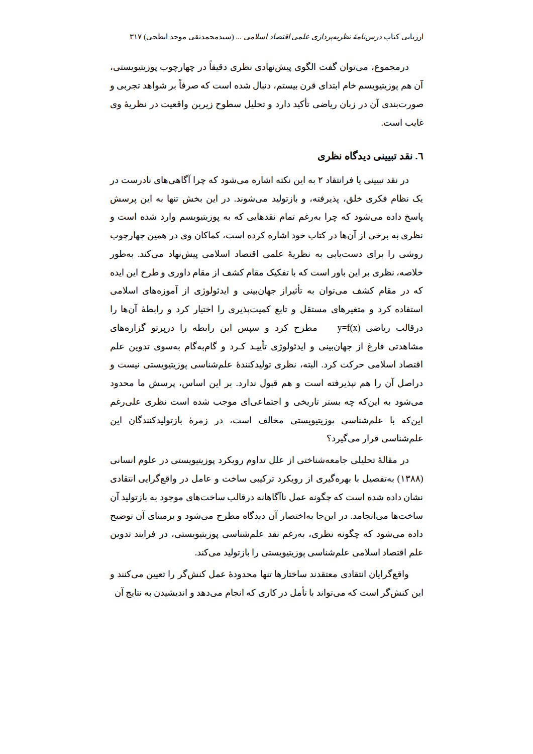ارزیابی کتاب درس‌نامهٔ نظریه‌پردازی علمی اقتصاد اسلامی ... (سیدمحمدتقی موحد ابطحی) ۳۱۷
درمجموع، می‌توان گفت الگوی پیش‌نهادی نظری دقیقاً در چهارچوب پوزیتیویستی، آن هم پوزیتیویسم خام ابتدای قرن بیستم، دنبال شده است که صرفاً بر شواهد تجربی و صورت‌بندی آن در زبان ریاضی تأکید دارد و تحلیل سطوح زیرین واقعیت در نظریهٔ وی غایب است.
٦. نقد تبیینی دیدگاه نظری
در نقد تبیینی یا فرانتقاد ۲ به این نکته اشاره می‌شود که چرا آگاهی‌های نادرست در یک نظام فکری خلق، پذیرفته، و بازتولید می‌شوند. در این بخش تنها به این پرسش پاسخ داده می‌شود که چرا به‌رغم تمام نقدهایی که به پوزیتیویسم وارد شده است و نظری به برخی از آن‌ها در کتاب خود اشاره کرده است، کماکان وی در همین چهارچوب روشی را برای دست‌یابی به نظریهٔ علمی اقتصاد اسلامی پیش‌نهاد می‌کند. به‌طور خلاصه، نظری بر این باور است که با تفکیک مقام کشف از مقام داوری و طرح این ایده که در مقام کشف می‌توان به تأثیراز جهان‌بینی و ایدئولوژی از آموزه‌های اسلامی استفاده کرد و متغیرهای مستقل و تابع کمیت‌پذیری را اختیار کرد و رابطهٔ آن‌ها را درقالب ریاضی y=f(x) مطرح کرد و سپس این رابطه را درپرتو گزاره‌های مشاهدتی فارغ از جهان‌بینی و ایدئولوژی تأییـد کـرد و گام‌به‌گام به‌سوی تدوین علم اقتصاد اسلامی حرکت کرد. البته، نظری تولیدکنندهٔ علم‌شناسی پوزیتیویستی نیست و دراصل آن را هم نپذیرفته است و هم قبول ندارد. بر این اساس، پرسش ما محدود می‌شود به این‌که چه بستر تاریخی و اجتماعی‌ای موجب شده است نظری علی‌رغم این‌که با علم‌شناسی پوزیتیویستی مخالف است، در زمرهٔ بازتولیدکنندگان این علم‌شناسی قرار می‌گیرد؟
در مقالهٔ تحلیلی جامعه‌شناختی از علل تداوم رویکرد پوزیتیویستی در علوم انسانی (۱۳۸۸) به‌تفصیل با بهره‌گیری از رویکرد ترکیبی ساخت و عامل در واقع‌گرایی انتقادی نشان داده شده است که چگونه عمل ناآگاهانه درقالب ساخت‌های موجود به بازتولید آن ساخت‌ها می‌انجامد. در این‌جا به‌اختصار آن دیدگاه مطرح می‌شود و برمبنای آن توضیح داده می‌شود که چگونه نظری، به‌رغم نقد علم‌شناسی پوزیتیویستی، در فرایند تدوین علم اقتصاد اسلامی علم‌شناسی پوزیتیویستی را بازتولید می‌کند.
واقع‌گرایان انتقادی معتقدند ساختارها تنها محدودهٔ عمل کنش‌گر را تعیین می‌کنند و این کنش‌گر است که می‌تواند با تأمل در کاری که انجام می‌دهد و اندیشیدن به نتایج آن